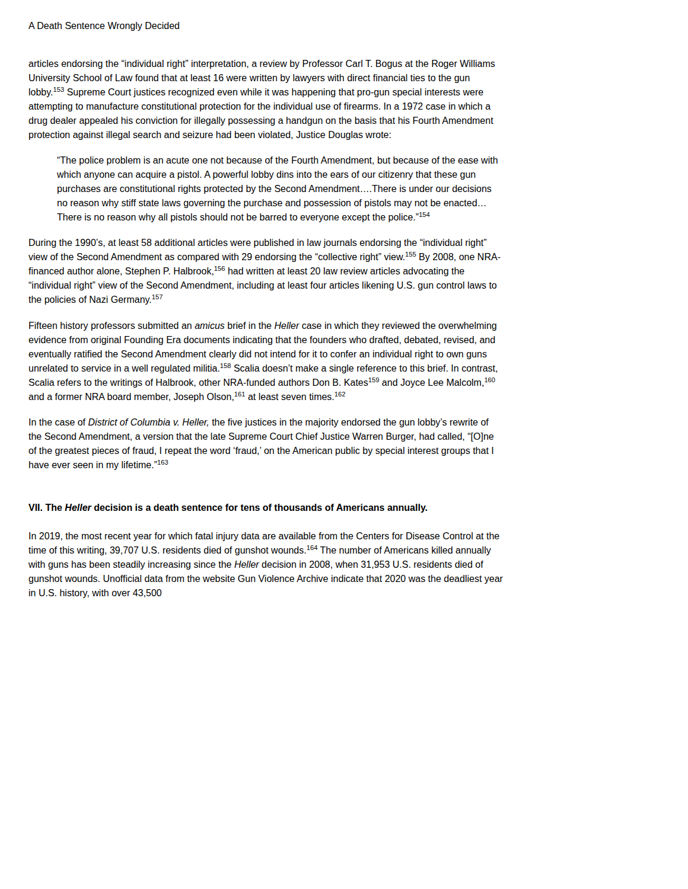A Death Sentence Wrongly Decided
articles endorsing the “individual right” interpretation, a review by Professor Carl T. Bogus at the Roger Williams University School of Law found that at least 16 were written by lawyers with direct financial ties to the gun lobby.153 Supreme Court justices recognized even while it was happening that pro-gun special interests were attempting to manufacture constitutional protection for the individual use of firearms. In a 1972 case in which a drug dealer appealed his conviction for illegally possessing a handgun on the basis that his Fourth Amendment protection against illegal search and seizure had been violated, Justice Douglas wrote:
“The police problem is an acute one not because of the Fourth Amendment, but because of the ease with which anyone can acquire a pistol. A powerful lobby dins into the ears of our citizenry that these gun purchases are constitutional rights protected by the Second Amendment….There is under our decisions no reason why stiff state laws governing the purchase and possession of pistols may not be enacted…There is no reason why all pistols should not be barred to everyone except the police.”154
During the 1990’s, at least 58 additional articles were published in law journals endorsing the “individual right” view of the Second Amendment as compared with 29 endorsing the “collective right” view.155 By 2008, one NRA-financed author alone, Stephen P. Halbrook,156 had written at least 20 law review articles advocating the “individual right” view of the Second Amendment, including at least four articles likening U.S. gun control laws to the policies of Nazi Germany.157
Fifteen history professors submitted an amicus brief in the Heller case in which they reviewed the overwhelming evidence from original Founding Era documents indicating that the founders who drafted, debated, revised, and eventually ratified the Second Amendment clearly did not intend for it to confer an individual right to own guns unrelated to service in a well regulated militia.158 Scalia doesn’t make a single reference to this brief. In contrast, Scalia refers to the writings of Halbrook, other NRA-funded authors Don B. Kates159 and Joyce Lee Malcolm,160 and a former NRA board member, Joseph Olson,161 at least seven times.162
In the case of District of Columbia v. Heller, the five justices in the majority endorsed the gun lobby’s rewrite of the Second Amendment, a version that the late Supreme Court Chief Justice Warren Burger, had called, “[O]ne of the greatest pieces of fraud, I repeat the word ‘fraud,’ on the American public by special interest groups that I have ever seen in my lifetime.”163
VII. The Heller decision is a death sentence for tens of thousands of Americans annually.
In 2019, the most recent year for which fatal injury data are available from the Centers for Disease Control at the time of this writing, 39,707 U.S. residents died of gunshot wounds.164 The number of Americans killed annually with guns has been steadily increasing since the Heller decision in 2008, when 31,953 U.S. residents died of gunshot wounds. Unofficial data from the website Gun Violence Archive indicate that 2020 was the deadliest year in U.S. history, with over 43,500